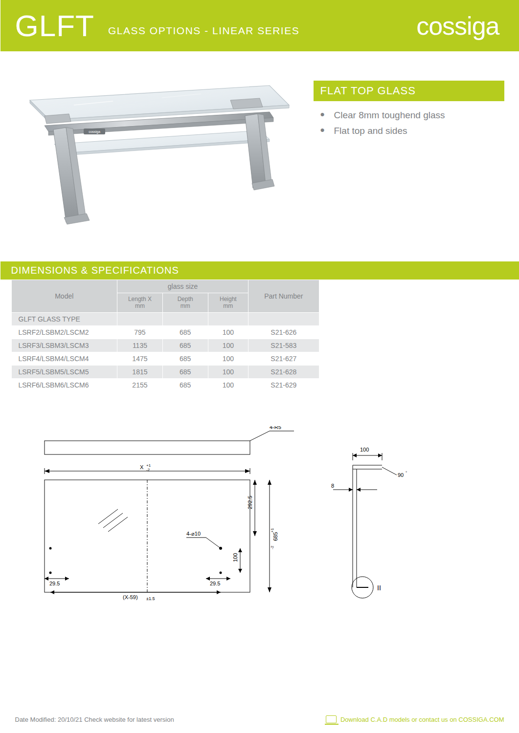GLFT GLASS OPTIONS - LINEAR SERIES cossiga
cossiga
FLAT TOP GLASS
Clear 8mm toughend glass
Flat top and sides
DIMENSIONS & SPECIFICATIONS
| Model | glass size | Part Number |
| --- | --- | --- |
| Length X mm | Depth mm | Height mm |
| GLFT GLASS TYPE | | | | |
| LSRF2/LSBM2/LSCM2 | 795 | 685 | 100 | S21-626 |
| LSRF3/LSBM3/LSCM3 | 1135 | 685 | 100 | S21-583 |
| LSRF4/LSBM4/LSCM4 | 1475 | 685 | 100 | S21-627 |
| LSRF5/LSBM5/LSCM5 | 1815 | 685 | 100 | S21-628 |
| LSRF6/LSBM6/LSCM6 | 2155 | 685 | 100 | S21-629 |
4-R5 X +1 -2 685 +1 -2 292.5 100 4-⌀10 29.5 29.5 (X-59) ±1.5 100 90 ° 8 II
Date Modified: 20/10/21 Check website for latest version Download C.A.D models or contact us on COSSIGA.COM